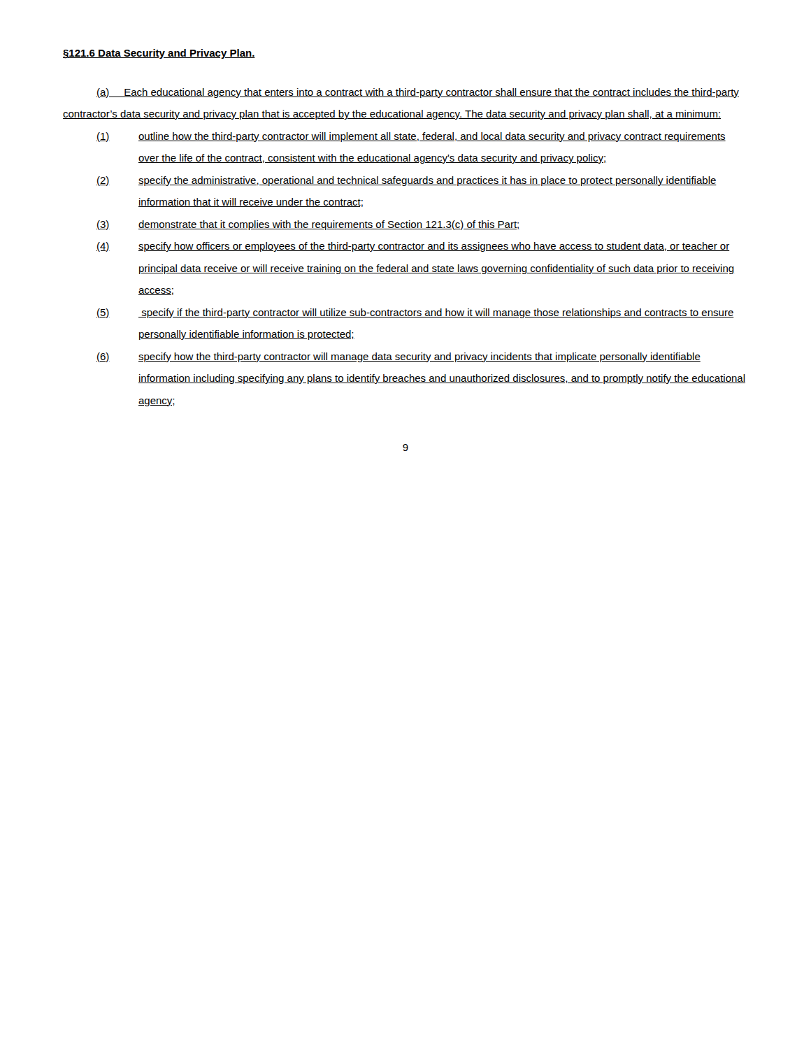§121.6 Data Security and Privacy Plan.
(a) Each educational agency that enters into a contract with a third-party contractor shall ensure that the contract includes the third-party contractor’s data security and privacy plan that is accepted by the educational agency. The data security and privacy plan shall, at a minimum:
(1) outline how the third-party contractor will implement all state, federal, and local data security and privacy contract requirements over the life of the contract, consistent with the educational agency's data security and privacy policy;
(2) specify the administrative, operational and technical safeguards and practices it has in place to protect personally identifiable information that it will receive under the contract;
(3) demonstrate that it complies with the requirements of Section 121.3(c) of this Part;
(4) specify how officers or employees of the third-party contractor and its assignees who have access to student data, or teacher or principal data receive or will receive training on the federal and state laws governing confidentiality of such data prior to receiving access;
(5) specify if the third-party contractor will utilize sub-contractors and how it will manage those relationships and contracts to ensure personally identifiable information is protected;
(6) specify how the third-party contractor will manage data security and privacy incidents that implicate personally identifiable information including specifying any plans to identify breaches and unauthorized disclosures, and to promptly notify the educational agency;
9